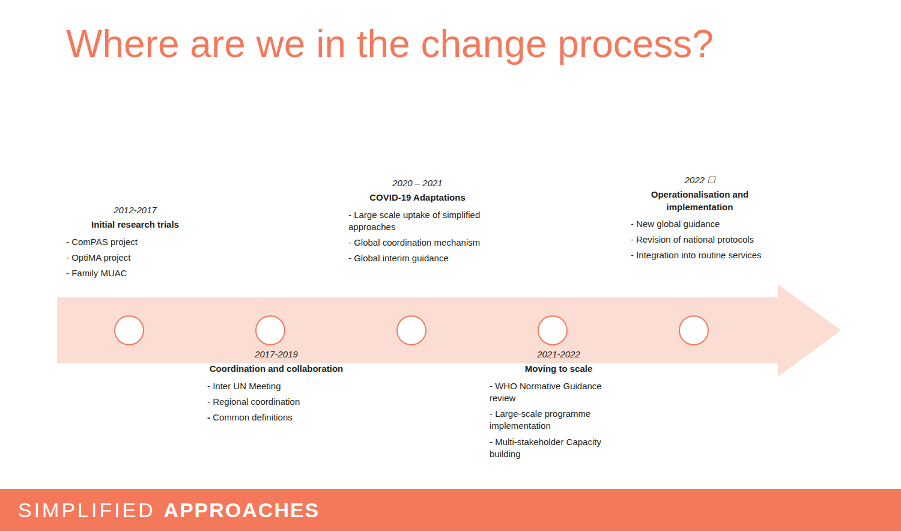Where are we in the change process?
2012-2017
Initial research trials
- ComPAS project
- OptiMA project
- Family MUAC
2017-2019
Coordination and collaboration
- Inter UN Meeting
- Regional coordination
- Common definitions
2020 – 2021
COVID-19 Adaptations
- Large scale uptake of simplified approaches
- Global coordination mechanism
- Global interim guidance
2021-2022
Moving to scale
- WHO Normative Guidance review
- Large-scale programme implementation
- Multi-stakeholder Capacity building
2022 ☐
Operationalisation and implementation
- New global guidance
- Revision of national protocols
- Integration into routine services
SIMPLIFIED APPROACHES